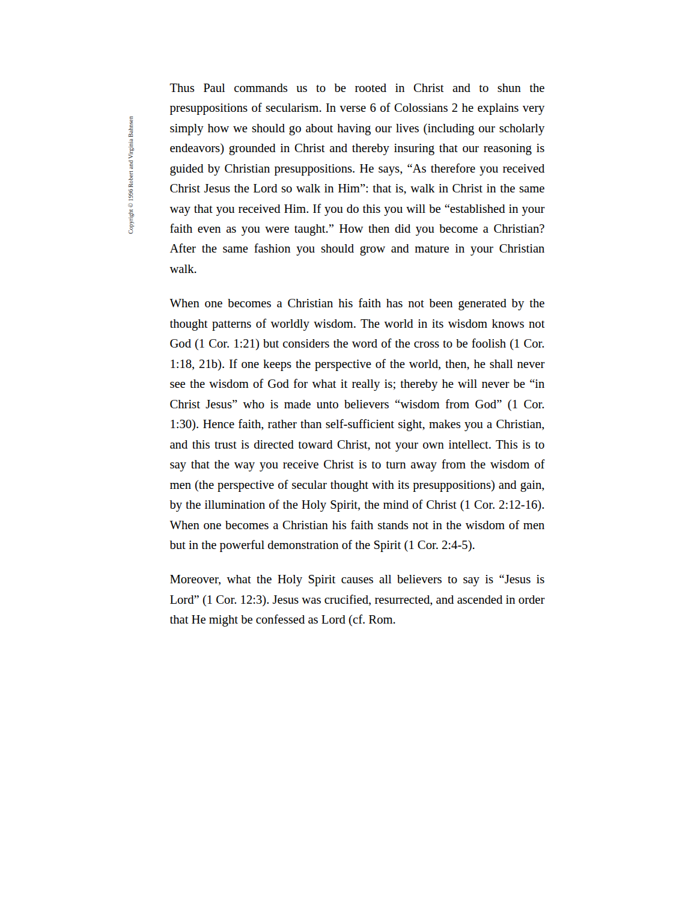Copyright © 1996 Robert and Virginia Bahnsen
Thus Paul commands us to be rooted in Christ and to shun the presuppositions of secularism. In verse 6 of Colossians 2 he explains very simply how we should go about having our lives (including our scholarly endeavors) grounded in Christ and thereby insuring that our reasoning is guided by Christian presuppositions. He says, “As therefore you received Christ Jesus the Lord so walk in Him”: that is, walk in Christ in the same way that you received Him. If you do this you will be “established in your faith even as you were taught.” How then did you become a Christian? After the same fashion you should grow and mature in your Christian walk.
When one becomes a Christian his faith has not been generated by the thought patterns of worldly wisdom. The world in its wisdom knows not God (1 Cor. 1:21) but considers the word of the cross to be foolish (1 Cor. 1:18, 21b). If one keeps the perspective of the world, then, he shall never see the wisdom of God for what it really is; thereby he will never be “in Christ Jesus” who is made unto believers “wisdom from God” (1 Cor. 1:30). Hence faith, rather than self-sufficient sight, makes you a Christian, and this trust is directed toward Christ, not your own intellect. This is to say that the way you receive Christ is to turn away from the wisdom of men (the perspective of secular thought with its presuppositions) and gain, by the illumination of the Holy Spirit, the mind of Christ (1 Cor. 2:12-16). When one becomes a Christian his faith stands not in the wisdom of men but in the powerful demonstration of the Spirit (1 Cor. 2:4-5).
Moreover, what the Holy Spirit causes all believers to say is “Jesus is Lord” (1 Cor. 12:3). Jesus was crucified, resurrected, and ascended in order that He might be confessed as Lord (cf. Rom.